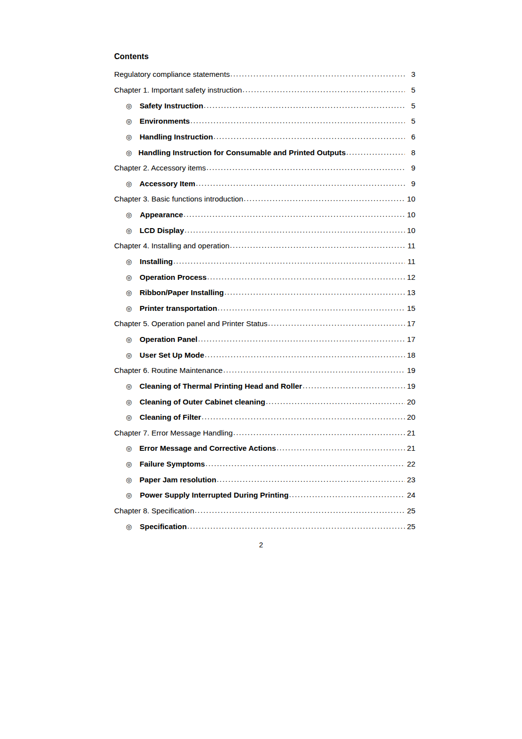Contents
Regulatory compliance statements .......................................................................................... 3
Chapter 1. Important safety instruction ................................................................................. 5
◎ Safety Instruction .............................................................................................. 5
◎ Environments .................................................................................................... 5
◎ Handling Instruction ......................................................................................... 6
◎ Handling Instruction for Consumable and Printed Outputs .............................. 8
Chapter 2. Accessory items ..................................................................................................... 9
◎ Accessory Item .................................................................................................. 9
Chapter 3. Basic functions introduction ............................................................................. 10
◎ Appearance ..................................................................................................... 10
◎ LCD Display ....................................................................................................... 10
Chapter 4. Installing and operation ..................................................................................... 11
◎ Installing ........................................................................................................... 11
◎ Operation Process ............................................................................................ 12
◎ Ribbon/Paper Installing .................................................................................... 13
◎ Printer transportation ....................................................................................... 15
Chapter 5. Operation panel and Printer Status ....................................................................... 17
◎ Operation Panel ................................................................................................ 17
◎ User Set Up Mode ............................................................................................. 18
Chapter 6. Routine Maintenance ..................................................................................... 19
◎ Cleaning of Thermal Printing Head and Roller ................................................ 19
◎ Cleaning of Outer Cabinet cleaning ................................................................. 20
◎ Cleaning of Filter ............................................................................................... 20
Chapter 7. Error Message Handling ..................................................................................... 21
◎ Error Message and Corrective Actions ............................................................. 21
◎ Failure Symptoms ............................................................................................. 22
◎ Paper Jam resolution ........................................................................................ 23
◎ Power Supply Interrupted During Printing ..................................................... 24
Chapter 8. Specification ..................................................................................................... 25
◎ Specification .................................................................................................... 25
2